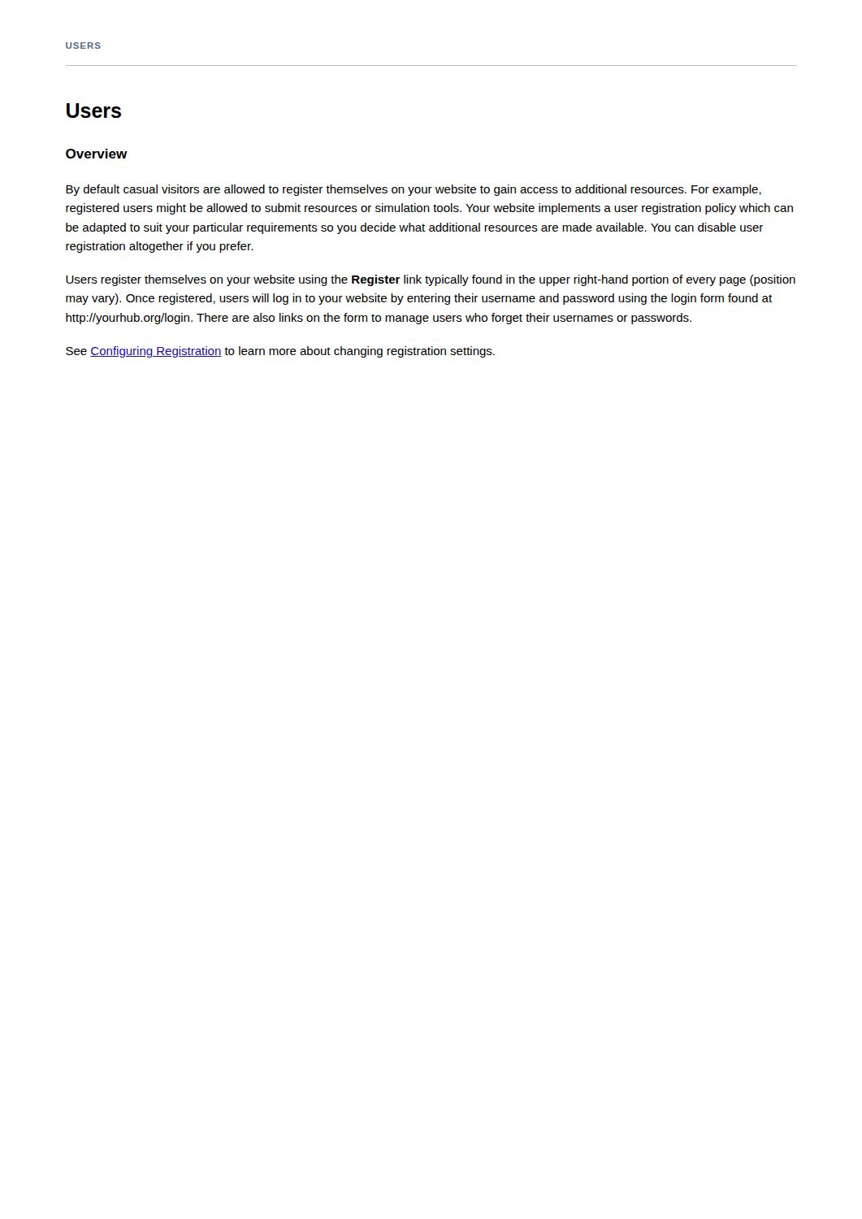USERS
Users
Overview
By default casual visitors are allowed to register themselves on your website to gain access to additional resources. For example, registered users might be allowed to submit resources or simulation tools. Your website implements a user registration policy which can be adapted to suit your particular requirements so you decide what additional resources are made available. You can disable user registration altogether if you prefer.
Users register themselves on your website using the Register link typically found in the upper right-hand portion of every page (position may vary). Once registered, users will log in to your website by entering their username and password using the login form found at http://yourhub.org/login. There are also links on the form to manage users who forget their usernames or passwords.
See Configuring Registration to learn more about changing registration settings.